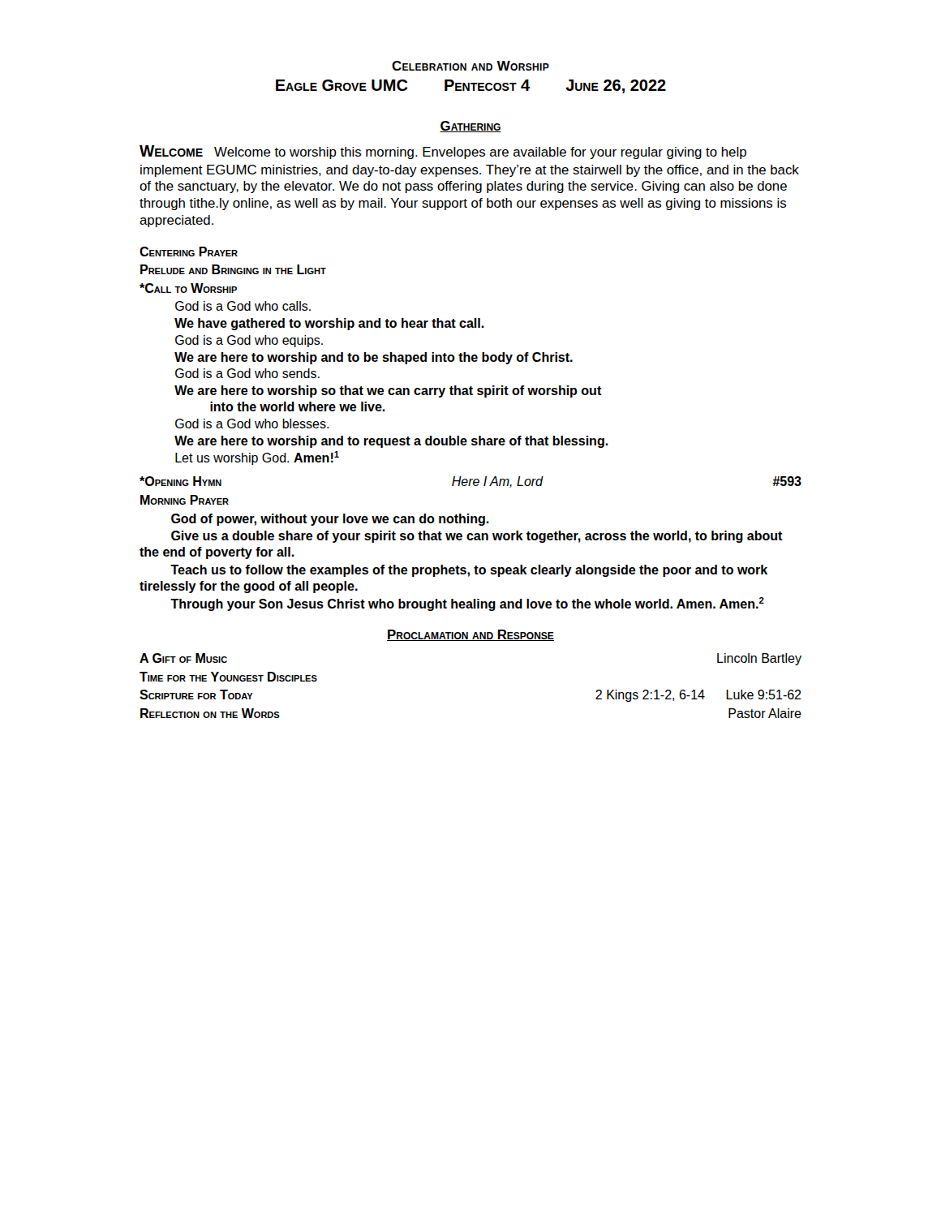Celebration and Worship
Eagle Grove UMC Pentecost 4 June 26, 2022
Gathering
Welcome Welcome to worship this morning. Envelopes are available for your regular giving to help implement EGUMC ministries, and day-to-day expenses. They’re at the stairwell by the office, and in the back of the sanctuary, by the elevator. We do not pass offering plates during the service. Giving can also be done through tithe.ly online, as well as by mail. Your support of both our expenses as well as giving to missions is appreciated.
Centering Prayer
Prelude and Bringing in the Light
*Call to Worship
God is a God who calls.
We have gathered to worship and to hear that call.
God is a God who equips.
We are here to worship and to be shaped into the body of Christ.
God is a God who sends.
We are here to worship so that we can carry that spirit of worship out into the world where we live.
God is a God who blesses.
We are here to worship and to request a double share of that blessing.
Let us worship God. Amen!1
*Opening Hymn Here I Am, Lord #593
Morning Prayer
God of power, without your love we can do nothing.
Give us a double share of your spirit so that we can work together, across the world, to bring about the end of poverty for all.
Teach us to follow the examples of the prophets, to speak clearly alongside the poor and to work tirelessly for the good of all people.
Through your Son Jesus Christ who brought healing and love to the whole world. Amen. Amen.2
Proclamation and Response
A Gift of Music Lincoln Bartley
Time for the Youngest Disciples
Scripture for Today 2 Kings 2:1-2, 6-14 Luke 9:51-62
Reflection on the Words Pastor Alaire